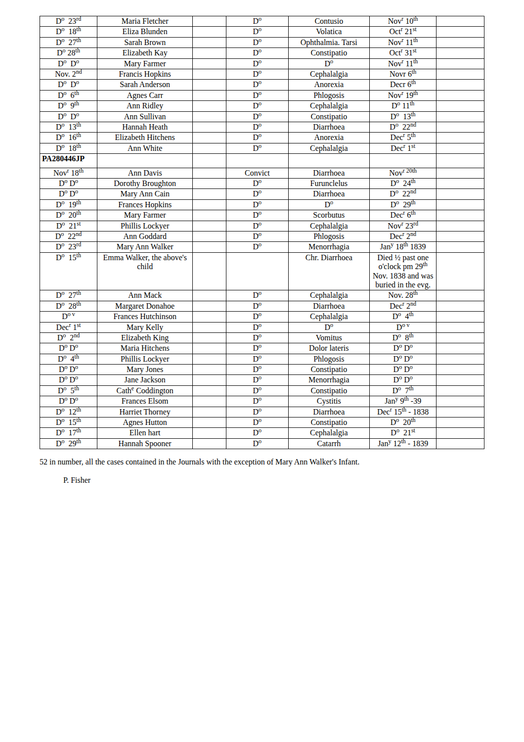| D o 23 rd | Maria Fletcher | | D o | Contusio | Nov r 10 th | |
| D o 18 th | Eliza Blunden | | D o | Volatica | Oct r 21 st | |
| D o 27 th | Sarah Brown | | D o | Ophthalmia. Tarsi | Nov r 11 th | |
| D o 28 th | Elizabeth Kay | | D o | Constipatio | Oct r 31 st | |
| D o D o | Mary Farmer | | D o | D o | Nov r 11 th | |
| Nov. 2 nd | Francis Hopkins | | D o | Cephalalgia | Novr 6 th | |
| D o D o | Sarah Anderson | | D o | Anorexia | Decr 6 th | |
| D o 6 th | Agnes Carr | | D o | Phlogosis | Nov r 19 th | |
| D o 9 th | Ann Ridley | | D o | Cephalalgia | D o 11 th | |
| D o D o | Ann Sullivan | | D o | Constipatio | D o 13 th | |
| D o 13 th | Hannah Heath | | D o | Diarrhoea | D o 22 nd | |
| D o 16 th | Elizabeth Hitchens | | D o | Anorexia | Dec r 5 th | |
| D o 18 th | Ann White | | D o | Cephalalgia | Dec r 1 st | |
| PA280446JP | | | | | | |
| Nov r 18 th | Ann Davis | | Convict | Diarrhoea | Nov r 20th | |
| D o D o | Dorothy Broughton | | D o | Furunclelus | D o 24 th | |
| D o D o | Mary Ann Cain | | D o | Diarrhoea | D o 22 nd | |
| D o 19 th | Frances Hopkins | | D o | D o | D o 29 th | |
| D o 20 th | Mary Farmer | | D o | Scorbutus | Dec r 6 th | |
| D o 21 st | Phillis Lockyer | | D o | Cephalalgia | Nov r 23 rd | |
| D o 22 nd | Ann Goddard | | D o | Phlogosis | Dec r 2 nd | |
| D o 23 rd | Mary Ann Walker | | D o | Menorrhagia | Jan y 18 th 1839 | |
| D o 15 th | Emma Walker, the above's child | | | Chr. Diarrhoea | Died ½ past one o'clock pm 29 th Nov. 1838 and was buried in the evg. | |
| D o 27 th | Ann Mack | | D o | Cephalalgia | Nov. 28 th | |
| D o 28 th | Margaret Donahoe | | D o | Diarrhoea | Dec r 2 nd | |
| D o v | Frances Hutchinson | | D o | Cephalalgia | D o 4 th | |
| Dec r 1 st | Mary Kelly | | D o | D o | D o v | |
| D o 2 nd | Elizabeth King | | D o | Vomitus | D o 8 th | |
| D o D o | Maria Hitchens | | D o | Dolor lateris | D o D o | |
| D o 4 th | Phillis Lockyer | | D o | Phlogosis | D o D o | |
| D o D o | Mary Jones | | D o | Constipatio | D o D o | |
| D o D o | Jane Jackson | | D o | Menorrhagia | D o D o | |
| D o 5 th | Cath e Coddington | | D o | Constipatio | D o 7 th | |
| D o D o | Frances Elsom | | D o | Cystitis | Jan y 9 th -39 | |
| D o 12 th | Harriet Thorney | | D o | Diarrhoea | Dec r 15 th - 1838 | |
| D o 15 th | Agnes Hutton | | D o | Constipatio | D o 20 th | |
| D o 17 th | Ellen hart | | D o | Cephalalgia | D o 21 st | |
| D o 29 th | Hannah Spooner | | D o | Catarrh | Jan y 12 th - 1839 | |
52 in number, all the cases contained in the Journals with the exception of Mary Ann Walker's Infant.
P. Fisher